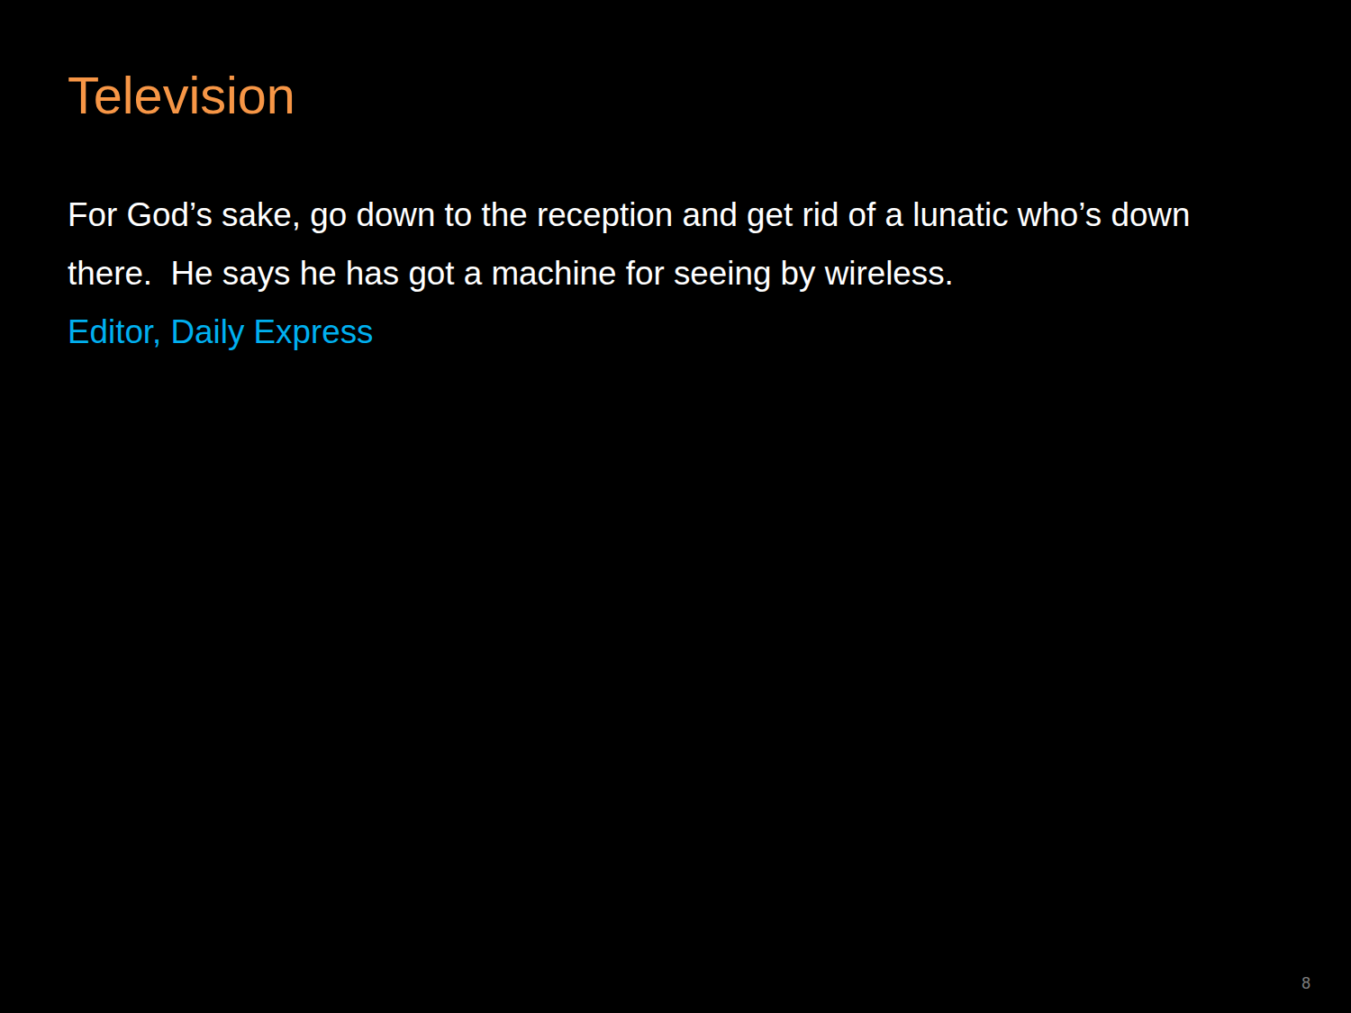Television
For God’s sake, go down to the reception and get rid of a lunatic who’s down there. He says he has got a machine for seeing by wireless.
Editor, Daily Express
8